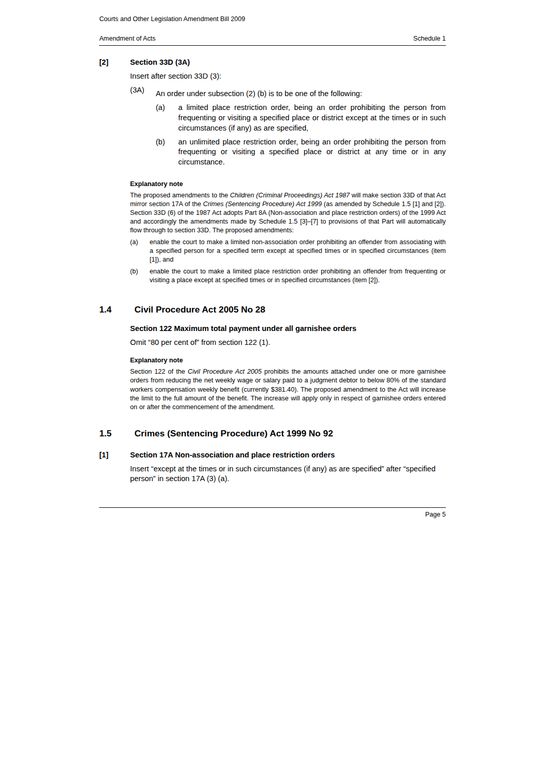Courts and Other Legislation Amendment Bill 2009
Amendment of Acts Schedule 1
[2]
Section 33D (3A)
Insert after section 33D (3):
(3A)
An order under subsection (2) (b) is to be one of the following:
(a)
a limited place restriction order, being an order prohibiting the person from frequenting or visiting a specified place or district except at the times or in such circumstances (if any) as are specified,
(b)
an unlimited place restriction order, being an order prohibiting the person from frequenting or visiting a specified place or district at any time or in any circumstance.
Explanatory note
The proposed amendments to the Children (Criminal Proceedings) Act 1987 will make section 33D of that Act mirror section 17A of the Crimes (Sentencing Procedure) Act 1999 (as amended by Schedule 1.5 [1] and [2]). Section 33D (6) of the 1987 Act adopts Part 8A (Non-association and place restriction orders) of the 1999 Act and accordingly the amendments made by Schedule 1.5 [3]–[7] to provisions of that Part will automatically flow through to section 33D. The proposed amendments:
(a) enable the court to make a limited non-association order prohibiting an offender from associating with a specified person for a specified term except at specified times or in specified circumstances (item [1]), and
(b) enable the court to make a limited place restriction order prohibiting an offender from frequenting or visiting a place except at specified times or in specified circumstances (item [2]).
1.4
Civil Procedure Act 2005 No 28
Section 122 Maximum total payment under all garnishee orders
Omit “80 per cent of” from section 122 (1).
Explanatory note
Section 122 of the Civil Procedure Act 2005 prohibits the amounts attached under one or more garnishee orders from reducing the net weekly wage or salary paid to a judgment debtor to below 80% of the standard workers compensation weekly benefit (currently $381.40). The proposed amendment to the Act will increase the limit to the full amount of the benefit. The increase will apply only in respect of garnishee orders entered on or after the commencement of the amendment.
1.5
Crimes (Sentencing Procedure) Act 1999 No 92
[1]
Section 17A Non-association and place restriction orders
Insert “except at the times or in such circumstances (if any) as are specified” after “specified person” in section 17A (3) (a).
Page 5